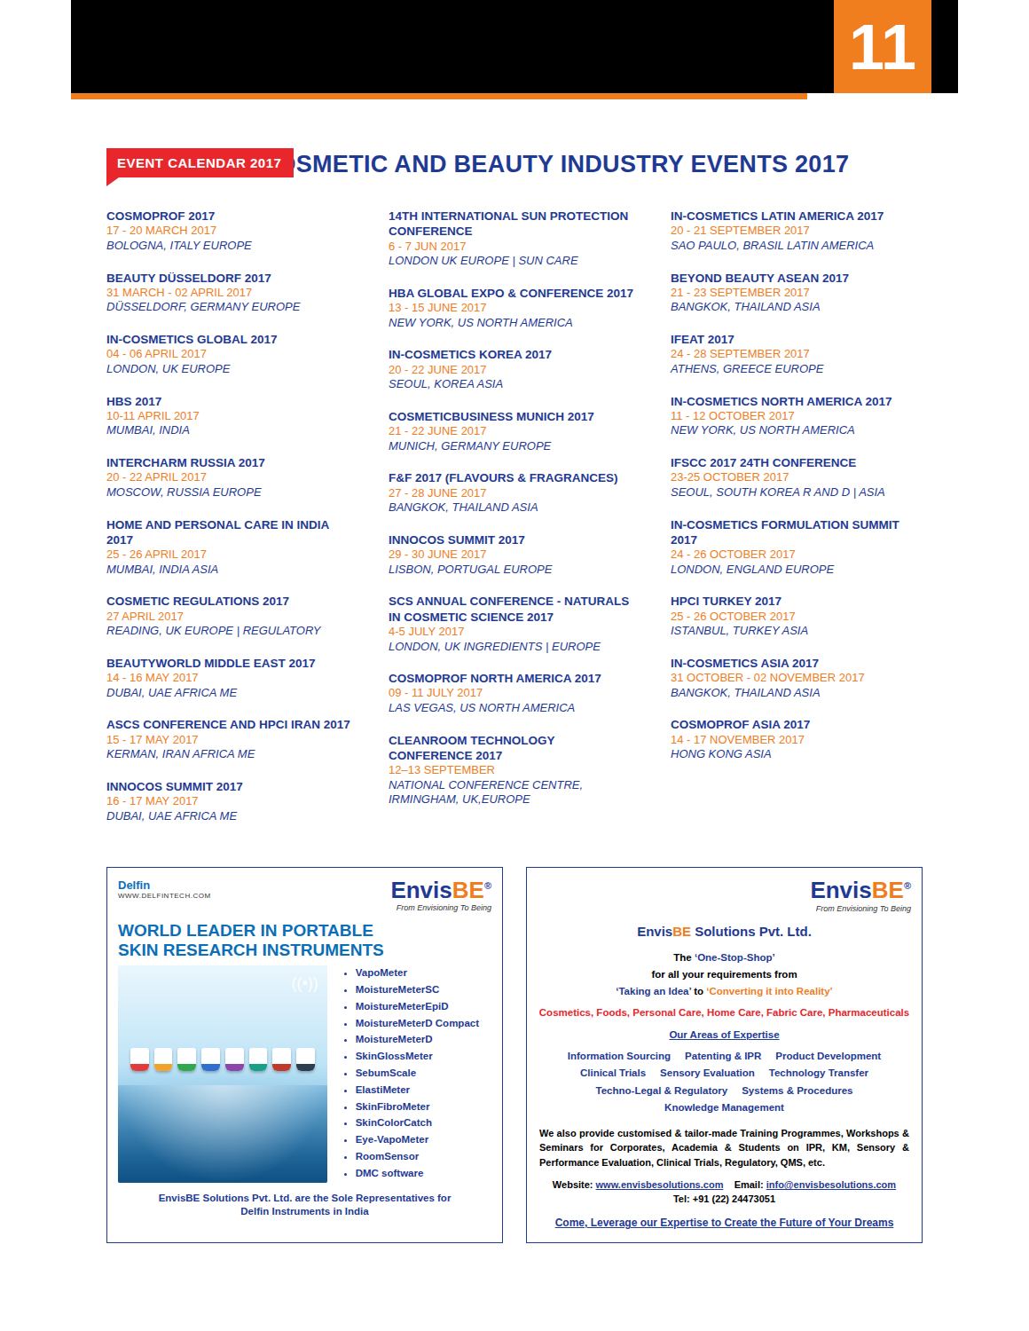11
EVENT CALENDAR 2017
COSMETIC AND BEAUTY INDUSTRY EVENTS 2017
COSMOPROF 2017
17 - 20 MARCH 2017
Bologna, Italy Europe
BEAUTY DÜSSELDORF 2017
31 MARCH - 02 APRIL 2017
Düsseldorf, Germany Europe
IN-COSMETICS GLOBAL 2017
04 - 06 APRIL 2017
London, UK Europe
HBS 2017
10-11 APRIL 2017
Mumbai, India
INTERCHARM RUSSIA 2017
20 - 22 APRIL 2017
Moscow, Russia Europe
HOME AND PERSONAL CARE IN INDIA 2017
25 - 26 APRIL 2017
Mumbai, India Asia
COSMETIC REGULATIONS 2017
27 APRIL 2017
Reading, UK Europe | Regulatory
BEAUTYWORLD MIDDLE EAST 2017
14 - 16 MAY 2017
Dubai, UAE Africa ME
ASCS CONFERENCE AND HPCI IRAN 2017
15 - 17 MAY 2017
Kerman, Iran Africa ME
INNOCOS SUMMIT 2017
16 - 17 MAY 2017
Dubai, UAE Africa ME
14TH INTERNATIONAL SUN PROTECTION CONFERENCE
6 - 7 JUN 2017
London UK Europe | Sun Care
HBA GLOBAL EXPO & CONFERENCE 2017
13 - 15 JUNE 2017
New York, US North America
IN-COSMETICS KOREA 2017
20 - 22 JUNE 2017
Seoul, Korea Asia
COSMETICBUSINESS MUNICH 2017
21 - 22 JUNE 2017
Munich, Germany Europe
F&F 2017 (FLAVOURS & FRAGRANCES)
27 - 28 JUNE 2017
Bangkok, Thailand Asia
INNOCOS SUMMIT 2017
29 - 30 JUNE 2017
Lisbon, Portugal Europe
SCS ANNUAL CONFERENCE - NATURALS IN COSMETIC SCIENCE 2017
4-5 JULY 2017
London, UK Ingredients | Europe
COSMOPROF NORTH AMERICA 2017
09 - 11 JULY 2017
Las Vegas, US North America
CLEANROOM TECHNOLOGY CONFERENCE 2017
12–13 SEPTEMBER
National Conference Centre, Irmingham, UK,Europe
IN-COSMETICS LATIN AMERICA 2017
20 - 21 SEPTEMBER 2017
Sao Paulo, Brasil Latin America
BEYOND BEAUTY ASEAN 2017
21 - 23 SEPTEMBER 2017
Bangkok, Thailand Asia
IFEAT 2017
24 - 28 SEPTEMBER 2017
Athens, Greece Europe
IN-COSMETICS NORTH AMERICA 2017
11 - 12 OCTOBER 2017
New York, US North America
IFSCC 2017 24TH CONFERENCE
23-25 OCTOBER 2017
Seoul, South Korea R and D | Asia
IN-COSMETICS FORMULATION SUMMIT 2017
24 - 26 OCTOBER 2017
London, England Europe
HPCI TURKEY 2017
25 - 26 OCTOBER 2017
Istanbul, Turkey Asia
IN-COSMETICS ASIA 2017
31 OCTOBER - 02 NOVEMBER 2017
Bangkok, Thailand Asia
COSMOPROF ASIA 2017
14 - 17 NOVEMBER 2017
Hong Kong Asia
DelfinWWW.DELFINTECH.COM
EnvisBE®
From Envisioning To Being
WORLD LEADER IN PORTABLE SKIN RESEARCH INSTRUMENTS
((•))
VapoMeter
MoistureMeterSC
MoistureMeterEpiD
MoistureMeterD Compact
MoistureMeterD
SkinGlossMeter
SebumScale
ElastiMeter
SkinFibroMeter
SkinColorCatch
Eye-VapoMeter
RoomSensor
DMC software
EnvisBE Solutions Pvt. Ltd. are the Sole Representatives for
Delfin Instruments in India
EnvisBE®
From Envisioning To Being
EnvisBE Solutions Pvt. Ltd.
The ‘One-Stop-Shop’
for all your requirements from
‘Taking an Idea’ to ‘Converting it into Reality’
Cosmetics, Foods, Personal Care, Home Care, Fabric Care, Pharmaceuticals
Our Areas of Expertise
Information Sourcing Patenting & IPR Product Development
Clinical Trials Sensory Evaluation Technology Transfer
Techno-Legal & Regulatory Systems & Procedures
Knowledge Management
We also provide customised & tailor-made Training Programmes, Workshops & Seminars for Corporates, Academia & Students on IPR, KM, Sensory & Performance Evaluation, Clinical Trials, Regulatory, QMS, etc.
Website: www.envisbesolutions.com Email: info@envisbesolutions.com
Tel: +91 (22) 24473051
Come, Leverage our Expertise to Create the Future of Your Dreams